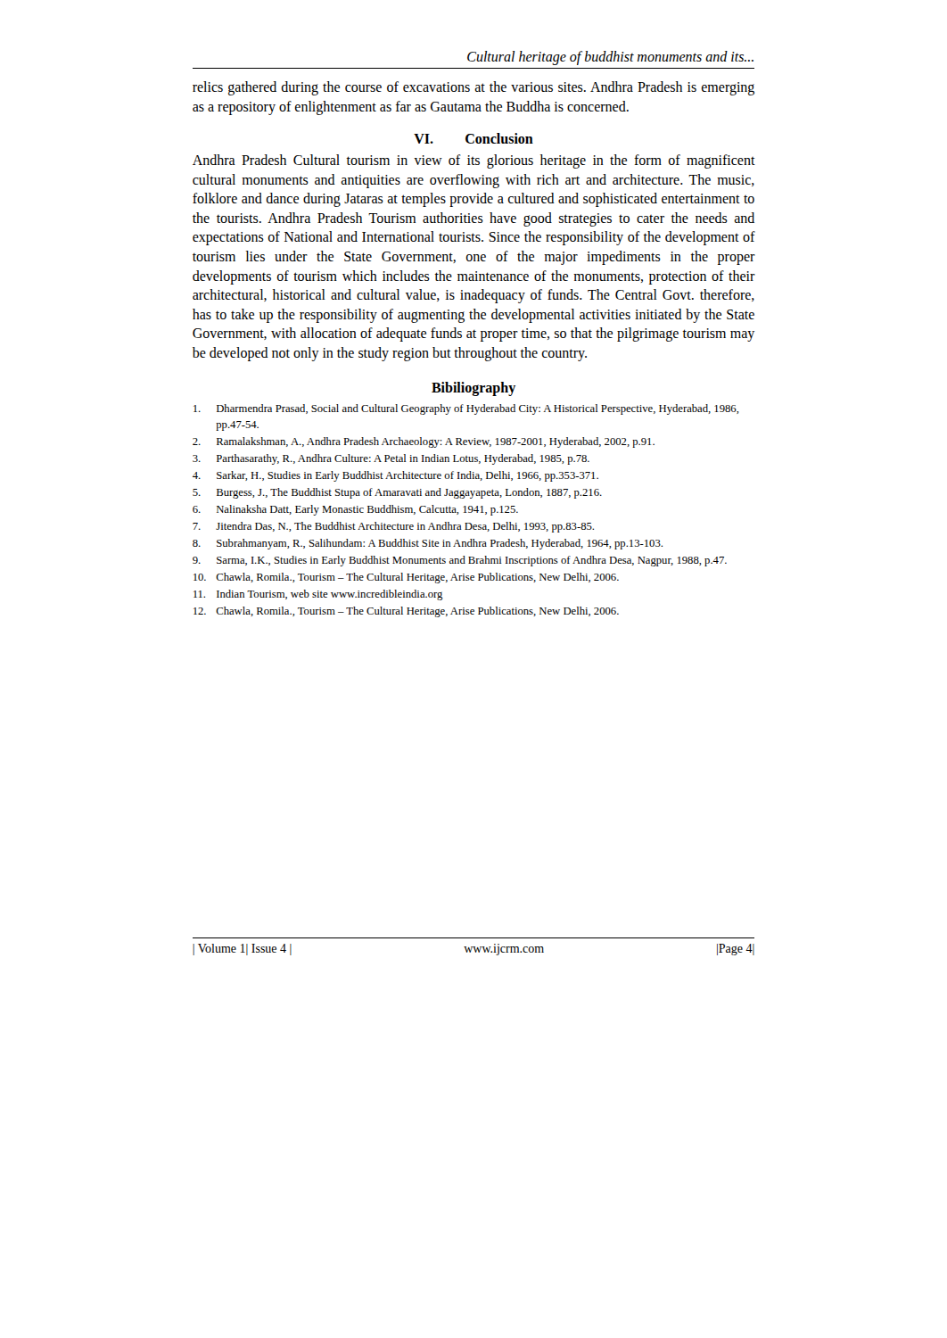Cultural heritage of buddhist monuments and its...
relics gathered during the course of excavations at the various sites. Andhra Pradesh is emerging as a repository of enlightenment as far as Gautama the Buddha is concerned.
VI. Conclusion
Andhra Pradesh Cultural tourism in view of its glorious heritage in the form of magnificent cultural monuments and antiquities are overflowing with rich art and architecture. The music, folklore and dance during Jataras at temples provide a cultured and sophisticated entertainment to the tourists. Andhra Pradesh Tourism authorities have good strategies to cater the needs and expectations of National and International tourists. Since the responsibility of the development of tourism lies under the State Government, one of the major impediments in the proper developments of tourism which includes the maintenance of the monuments, protection of their architectural, historical and cultural value, is inadequacy of funds. The Central Govt. therefore, has to take up the responsibility of augmenting the developmental activities initiated by the State Government, with allocation of adequate funds at proper time, so that the pilgrimage tourism may be developed not only in the study region but throughout the country.
Bibiliography
1. Dharmendra Prasad, Social and Cultural Geography of Hyderabad City: A Historical Perspective, Hyderabad, 1986, pp.47-54.
2. Ramalakshman, A., Andhra Pradesh Archaeology: A Review, 1987-2001, Hyderabad, 2002, p.91.
3. Parthasarathy, R., Andhra Culture: A Petal in Indian Lotus, Hyderabad, 1985, p.78.
4. Sarkar, H., Studies in Early Buddhist Architecture of India, Delhi, 1966, pp.353-371.
5. Burgess, J., The Buddhist Stupa of Amaravati and Jaggayapeta, London, 1887, p.216.
6. Nalinaksha Datt, Early Monastic Buddhism, Calcutta, 1941, p.125.
7. Jitendra Das, N., The Buddhist Architecture in Andhra Desa, Delhi, 1993, pp.83-85.
8. Subrahmanyam, R., Salihundam: A Buddhist Site in Andhra Pradesh, Hyderabad, 1964, pp.13-103.
9. Sarma, I.K., Studies in Early Buddhist Monuments and Brahmi Inscriptions of Andhra Desa, Nagpur, 1988, p.47.
10. Chawla, Romila., Tourism – The Cultural Heritage, Arise Publications, New Delhi, 2006.
11. Indian Tourism, web site www.incredibleindia.org
12. Chawla, Romila., Tourism – The Cultural Heritage, Arise Publications, New Delhi, 2006.
| Volume 1| Issue 4 |
www.ijcrm.com
|Page 4|